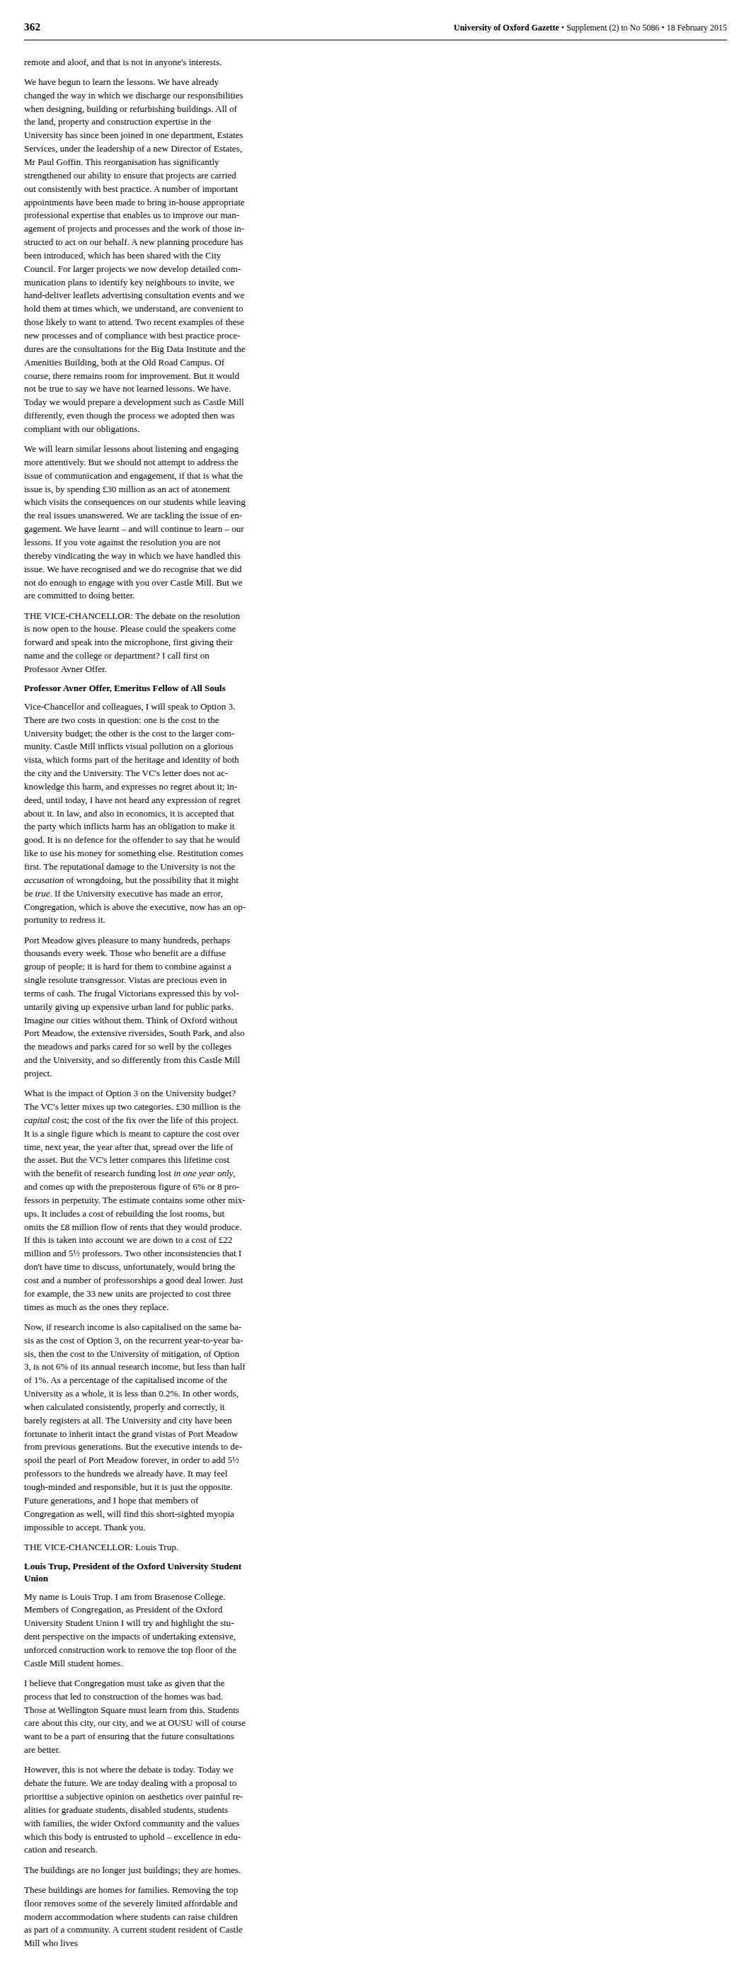362
University of Oxford Gazette • Supplement (2) to No 5086 • 18 February 2015
remote and aloof, and that is not in anyone's interests.
We have begun to learn the lessons. We have already changed the way in which we discharge our responsibilities when designing, building or refurbishing buildings. All of the land, property and construction expertise in the University has since been joined in one department, Estates Services, under the leadership of a new Director of Estates, Mr Paul Goffin. This reorganisation has significantly strengthened our ability to ensure that projects are carried out consistently with best practice. A number of important appointments have been made to bring in-house appropriate professional expertise that enables us to improve our management of projects and processes and the work of those instructed to act on our behalf. A new planning procedure has been introduced, which has been shared with the City Council. For larger projects we now develop detailed communication plans to identify key neighbours to invite, we hand-deliver leaflets advertising consultation events and we hold them at times which, we understand, are convenient to those likely to want to attend. Two recent examples of these new processes and of compliance with best practice procedures are the consultations for the Big Data Institute and the Amenities Building, both at the Old Road Campus. Of course, there remains room for improvement. But it would not be true to say we have not learned lessons. We have. Today we would prepare a development such as Castle Mill differently, even though the process we adopted then was compliant with our obligations.
We will learn similar lessons about listening and engaging more attentively. But we should not attempt to address the issue of communication and engagement, if that is what the issue is, by spending £30 million as an act of atonement which visits the consequences on our students while leaving the real issues unanswered. We are tackling the issue of engagement. We have learnt – and will continue to learn – our lessons. If you vote against the resolution you are not thereby vindicating the way in which we have handled this issue. We have recognised and we do recognise that we did not do enough to engage with you over Castle Mill. But we are committed to doing better.
THE VICE-CHANCELLOR: The debate on the resolution is now open to the house. Please could the speakers come forward and speak into the microphone, first giving their name and the college or department? I call first on Professor Avner Offer.
Professor Avner Offer, Emeritus Fellow of All Souls
Vice-Chancellor and colleagues, I will speak to Option 3. There are two costs in question: one is the cost to the University budget; the other is the cost to the larger community. Castle Mill inflicts visual pollution on a glorious vista, which forms part of the heritage and identity of both the city and the University. The VC's letter does not acknowledge this harm, and expresses no regret about it; indeed, until today, I have not heard any expression of regret about it. In law, and also in economics, it is accepted that the party which inflicts harm has an obligation to make it good. It is no defence for the offender to say that he would like to use his money for something else. Restitution comes first. The reputational damage to the University is not the accusation of wrongdoing, but the possibility that it might be true. If the University executive has made an error, Congregation, which is above the executive, now has an opportunity to redress it.
Port Meadow gives pleasure to many hundreds, perhaps thousands every week. Those who benefit are a diffuse group of people; it is hard for them to combine against a single resolute transgressor. Vistas are precious even in terms of cash. The frugal Victorians expressed this by voluntarily giving up expensive urban land for public parks. Imagine our cities without them. Think of Oxford without Port Meadow, the extensive riversides, South Park, and also the meadows and parks cared for so well by the colleges and the University, and so differently from this Castle Mill project.
What is the impact of Option 3 on the University budget? The VC's letter mixes up two categories. £30 million is the capital cost; the cost of the fix over the life of this project. It is a single figure which is meant to capture the cost over time, next year, the year after that, spread over the life of the asset. But the VC's letter compares this lifetime cost with the benefit of research funding lost in one year only, and comes up with the preposterous figure of 6% or 8 professors in perpetuity. The estimate contains some other mix-ups. It includes a cost of rebuilding the lost rooms, but omits the £8 million flow of rents that they would produce. If this is taken into account we are down to a cost of £22 million and 5½ professors. Two other inconsistencies that I don't have time to discuss, unfortunately, would bring the cost and a number of professorships a good deal lower. Just for example, the 33 new units are projected to cost three times as much as the ones they replace.
Now, if research income is also capitalised on the same basis as the cost of Option 3, on the recurrent year-to-year basis, then the cost to the University of mitigation, of Option 3, is not 6% of its annual research income, but less than half of 1%. As a percentage of the capitalised income of the University as a whole, it is less than 0.2%. In other words, when calculated consistently, properly and correctly, it barely registers at all. The University and city have been fortunate to inherit intact the grand vistas of Port Meadow from previous generations. But the executive intends to despoil the pearl of Port Meadow forever, in order to add 5½ professors to the hundreds we already have. It may feel tough-minded and responsible, but it is just the opposite. Future generations, and I hope that members of Congregation as well, will find this short-sighted myopia impossible to accept. Thank you.
THE VICE-CHANCELLOR: Louis Trup.
Louis Trup, President of the Oxford University Student Union
My name is Louis Trup. I am from Brasenose College. Members of Congregation, as President of the Oxford University Student Union I will try and highlight the student perspective on the impacts of undertaking extensive, unforced construction work to remove the top floor of the Castle Mill student homes.
I believe that Congregation must take as given that the process that led to construction of the homes was bad. Those at Wellington Square must learn from this. Students care about this city, our city, and we at OUSU will of course want to be a part of ensuring that the future consultations are better.
However, this is not where the debate is today. Today we debate the future. We are today dealing with a proposal to prioritise a subjective opinion on aesthetics over painful realities for graduate students, disabled students, students with families, the wider Oxford community and the values which this body is entrusted to uphold – excellence in education and research.
The buildings are no longer just buildings; they are homes.
These buildings are homes for families. Removing the top floor removes some of the severely limited affordable and modern accommodation where students can raise children as part of a community. A current student resident of Castle Mill who lives